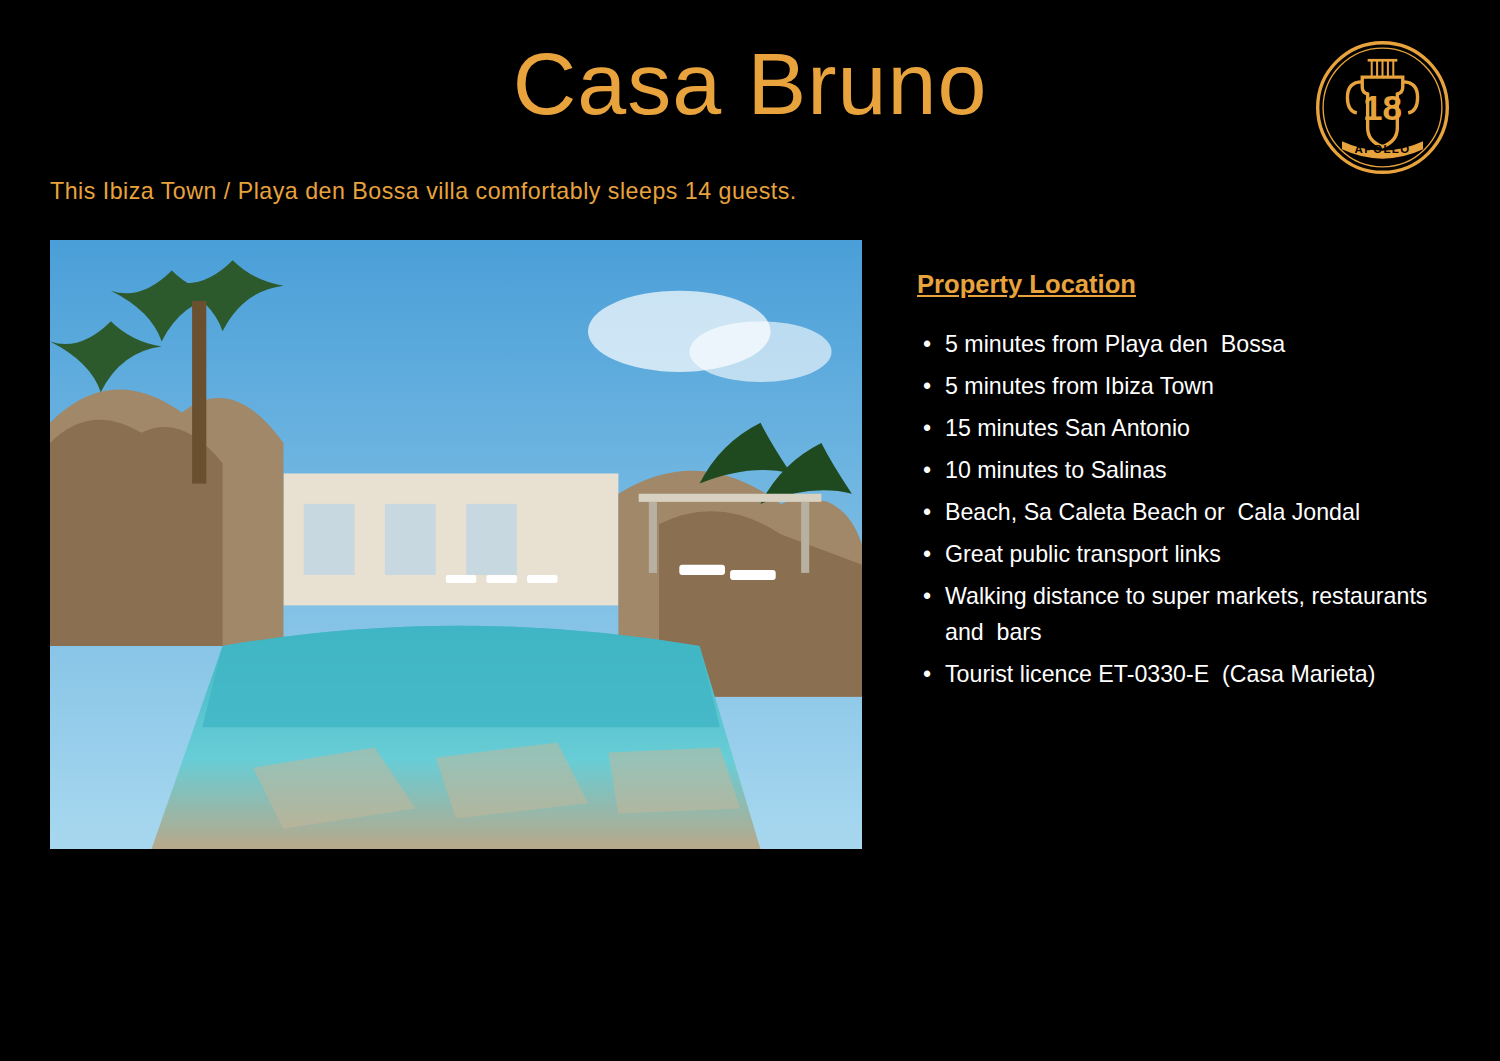Casa Bruno
18 APOLLO
This Ibiza Town / Playa den Bossa villa comfortably sleeps 14 guests.
Property Location
5 minutes from Playa den Bossa
5 minutes from Ibiza Town
15 minutes San Antonio
10 minutes to Salinas
Beach, Sa Caleta Beach or Cala Jondal
Great public transport links
Walking distance to super markets, restaurants and bars
Tourist licence ET-0330-E (Casa Marieta)